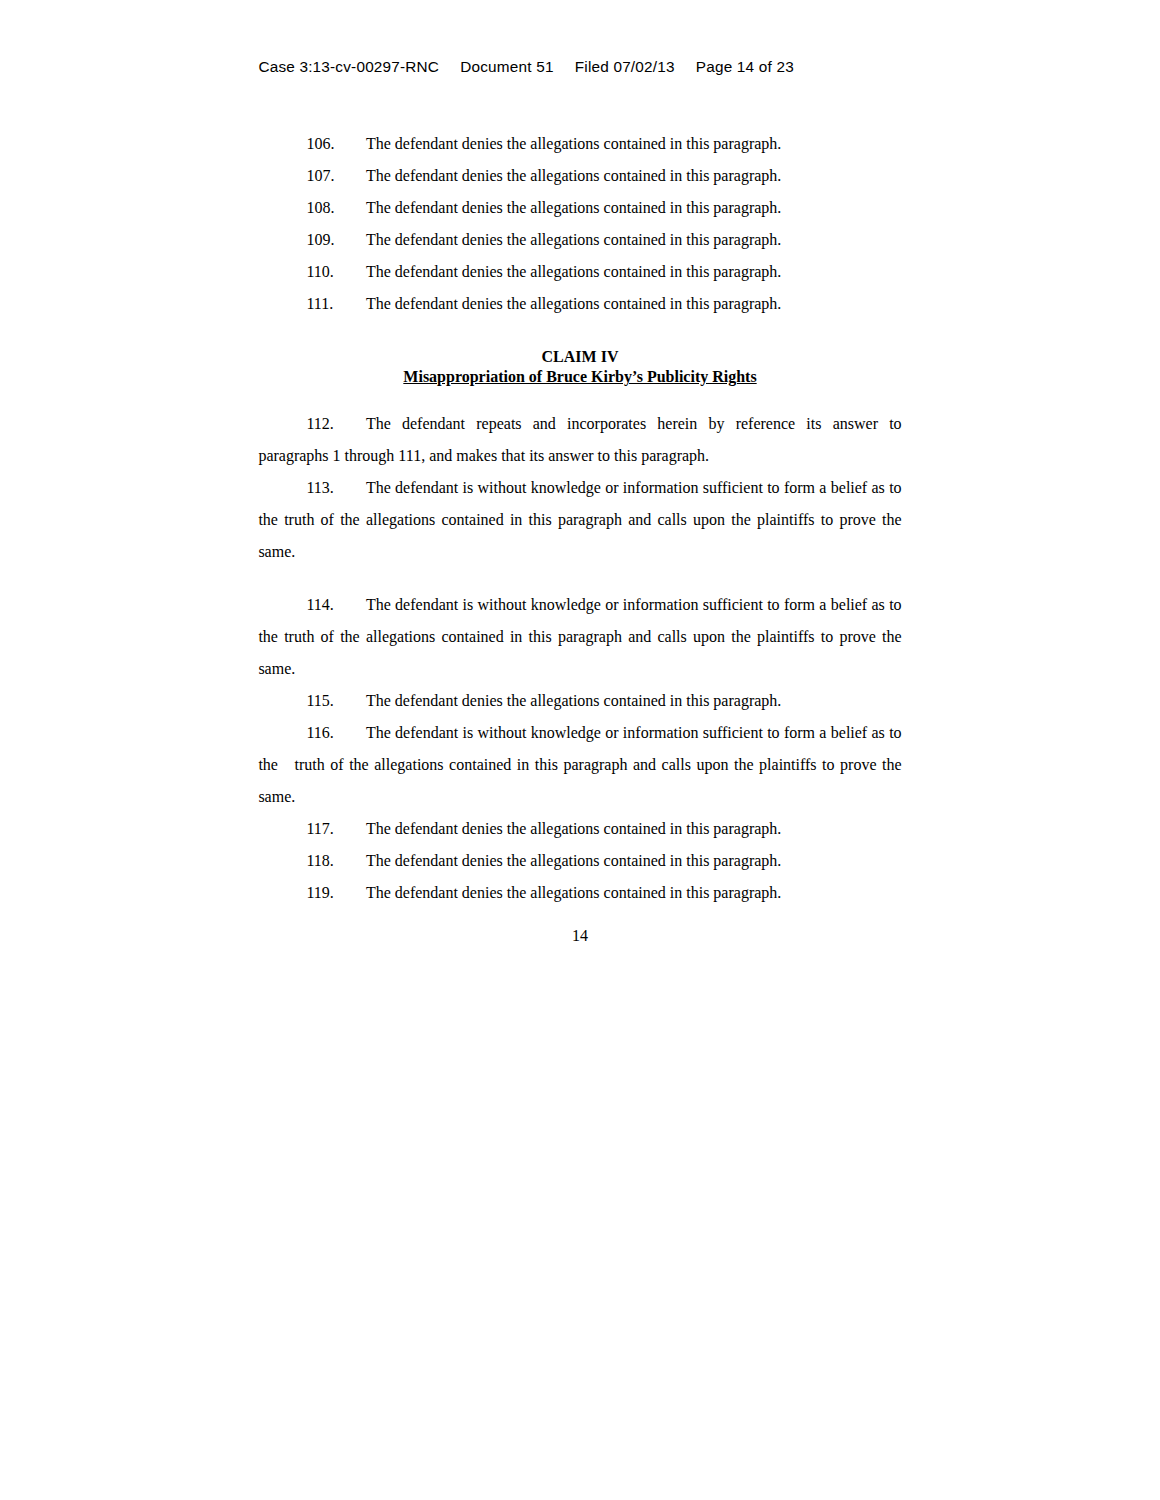Case 3:13-cv-00297-RNC Document 51 Filed 07/02/13 Page 14 of 23
106. The defendant denies the allegations contained in this paragraph.
107. The defendant denies the allegations contained in this paragraph.
108. The defendant denies the allegations contained in this paragraph.
109. The defendant denies the allegations contained in this paragraph.
110. The defendant denies the allegations contained in this paragraph.
111. The defendant denies the allegations contained in this paragraph.
CLAIM IV
Misappropriation of Bruce Kirby’s Publicity Rights
112. The defendant repeats and incorporates herein by reference its answer to paragraphs 1 through 111, and makes that its answer to this paragraph.
113. The defendant is without knowledge or information sufficient to form a belief as to the truth of the allegations contained in this paragraph and calls upon the plaintiffs to prove the same.
114. The defendant is without knowledge or information sufficient to form a belief as to the truth of the allegations contained in this paragraph and calls upon the plaintiffs to prove the same.
115. The defendant denies the allegations contained in this paragraph.
116. The defendant is without knowledge or information sufficient to form a belief as to the truth of the allegations contained in this paragraph and calls upon the plaintiffs to prove the same.
117. The defendant denies the allegations contained in this paragraph.
118. The defendant denies the allegations contained in this paragraph.
119. The defendant denies the allegations contained in this paragraph.
14